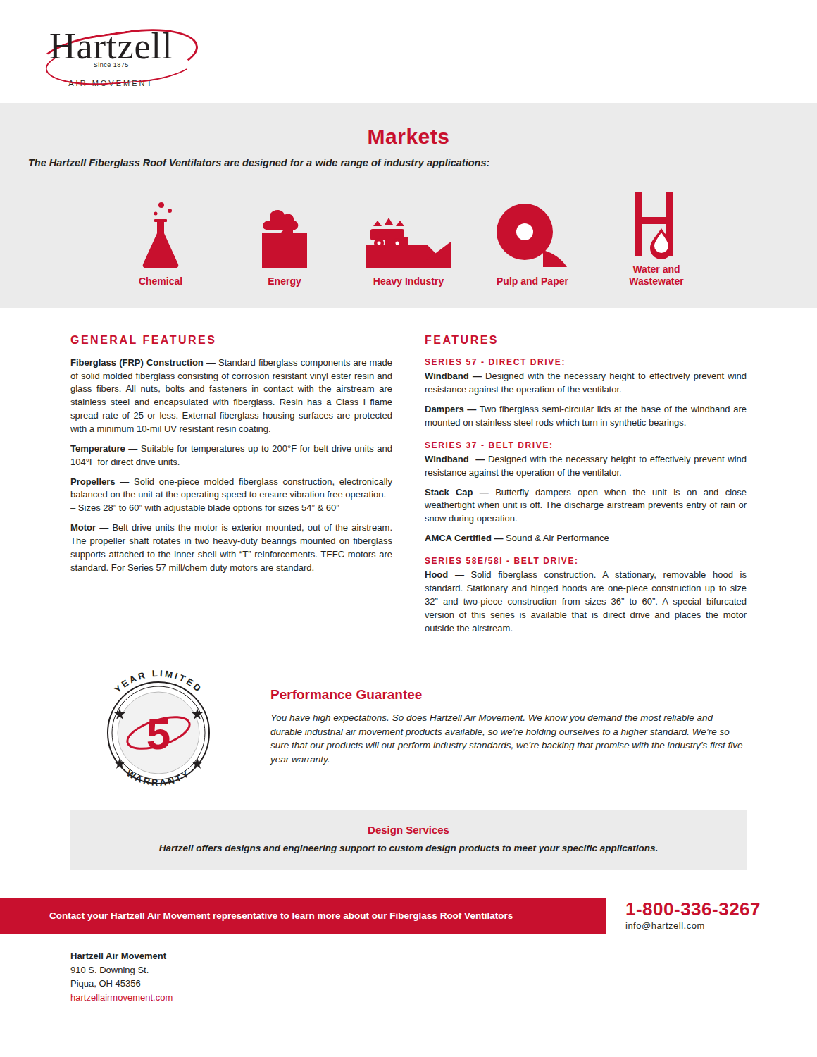Hartzell
Since 1875
AIR MOVEMENT
Markets
The Hartzell Fiberglass Roof Ventilators are designed for a wide range of industry applications:
Chemical
Energy
Heavy Industry
Pulp and Paper
Water and
Wastewater
GENERAL FEATURES
Fiberglass (FRP) Construction — Standard fiberglass components are made of solid molded fiberglass consisting of corrosion resistant vinyl ester resin and glass fibers. All nuts, bolts and fasteners in contact with the airstream are stainless steel and encapsulated with fiberglass. Resin has a Class I flame spread rate of 25 or less. External fiberglass housing surfaces are protected with a minimum 10-mil UV resistant resin coating.
Temperature — Suitable for temperatures up to 200°F for belt drive units and 104°F for direct drive units.
Propellers — Solid one-piece molded fiberglass construction, electronically balanced on the unit at the operating speed to ensure vibration free operation.
– Sizes 28” to 60” with adjustable blade options for sizes 54” & 60”
Motor — Belt drive units the motor is exterior mounted, out of the airstream. The propeller shaft rotates in two heavy-duty bearings mounted on fiberglass supports attached to the inner shell with “T” reinforcements. TEFC motors are standard. For Series 57 mill/chem duty motors are standard.
FEATURES
SERIES 57 - DIRECT DRIVE:
Windband — Designed with the necessary height to effectively prevent wind resistance against the operation of the ventilator.
Dampers — Two fiberglass semi-circular lids at the base of the windband are mounted on stainless steel rods which turn in synthetic bearings.
SERIES 37 - BELT DRIVE:
Windband — Designed with the necessary height to effectively prevent wind resistance against the operation of the ventilator.
Stack Cap — Butterfly dampers open when the unit is on and close weathertight when unit is off. The discharge airstream prevents entry of rain or snow during operation.
AMCA Certified — Sound & Air Performance
SERIES 58E/58I - BELT DRIVE:
Hood — Solid fiberglass construction. A stationary, removable hood is standard. Stationary and hinged hoods are one-piece construction up to size 32” and two-piece construction from sizes 36” to 60”. A special bifurcated version of this series is available that is direct drive and places the motor outside the airstream.
5 YEAR LIMITED WARRANTY
Performance Guarantee
You have high expectations. So does Hartzell Air Movement. We know you demand the most reliable and durable industrial air movement products available, so we’re holding ourselves to a higher standard. We’re so sure that our products will out-perform industry standards, we’re backing that promise with the industry’s first five-year warranty.
Design Services
Hartzell offers designs and engineering support to custom design products to meet your specific applications.
Contact your Hartzell Air Movement representative to learn more about our Fiberglass Roof Ventilators
1-800-336-3267 info@hartzell.com
Hartzell Air Movement
910 S. Downing St.
Piqua, OH 45356
hartzellairmovement.com